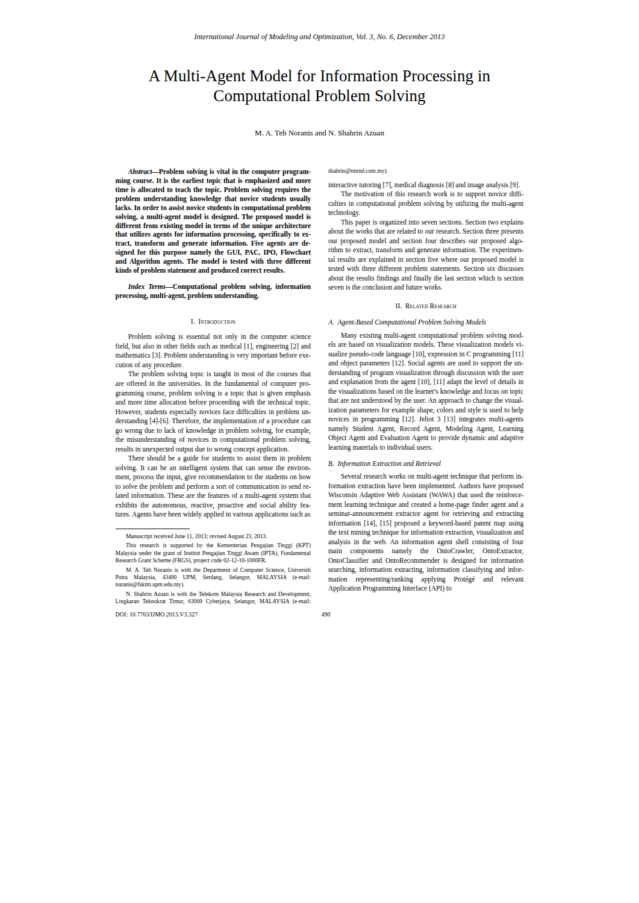International Journal of Modeling and Optimization, Vol. 3, No. 6, December 2013
A Multi-Agent Model for Information Processing in
Computational Problem Solving
M. A. Teh Noranis and N. Shahrin Azuan
Abstract—Problem solving is vital in the computer programming course. It is the earliest topic that is emphasized and more time is allocated to teach the topic. Problem solving requires the problem understanding knowledge that novice students usually lacks. In order to assist novice students in computational problem solving, a multi-agent model is designed. The proposed model is different from existing model in terms of the unique architecture that utilizes agents for information processing, specifically to extract, transform and generate information. Five agents are designed for this purpose namely the GUI, PAC, IPO, Flowchart and Algorithm agents. The model is tested with three different kinds of problem statement and produced correct results.
Index Terms—Computational problem solving, information processing, multi-agent, problem understanding.
I. Introduction
Problem solving is essential not only in the computer science field, but also in other fields such as medical [1], engineering [2] and mathematics [3]. Problem understanding is very important before execution of any procedure.
The problem solving topic is taught in most of the courses that are offered in the universities. In the fundamental of computer programming course, problem solving is a topic that is given emphasis and more time allocation before proceeding with the technical topic. However, students especially novices face difficulties in problem understanding [4]-[6]. Therefore, the implementation of a procedure can go wrong due to lack of knowledge in problem solving, for example, the misunderstanding of novices in computational problem solving, results in unexpected output due to wrong concept application.
There should be a guide for students to assist them in problem solving. It can be an intelligent system that can sense the environment, process the input, give recommendation to the students on how to solve the problem and perform a sort of communication to send related information. These are the features of a multi-agent system that exhibits the autonomous, reactive, proactive and social ability features. Agents have been widely applied in various applications such as
Manuscript received June 11, 2013; revised August 23, 2013.
This research is supported by the Kementerian Pengajian Tinggi (KPT) Malaysia under the grant of Institut Pengajian Tinggi Awam (IPTA), Fundamental Research Grant Scheme (FRGS), project code 02-12-10-1000FR.
M. A. Teh Noranis is with the Department of Computer Science, Universiti Putra Malaysia, 43400 UPM, Serdang, Selangor, MALAYSIA (e-mail: nuranis@fsktm.upm.edu.my).
N. Shahrin Azuan is with the Telekom Malaysia Research and Development, Lingkaran Teknokrat Timur, 63000 Cyberjaya, Selangor, MALAYSIA (e-mail: shahrin@tmrnd.com.my).
interactive tutoring [7], medical diagnosis [8] and image analysis [9].
The motivation of this research work is to support novice difficulties in computational problem solving by utilizing the multi-agent technology.
This paper is organized into seven sections. Section two explains about the works that are related to our research. Section three presents our proposed model and section four describes our proposed algorithm to extract, transform and generate information. The experimental results are explained in section five where our proposed model is tested with three different problem statements. Section six discusses about the results findings and finally the last section which is section seven is the conclusion and future works.
II. Related Research
A. Agent-Based Computational Problem Solving Models
Many existing multi-agent computational problem solving models are based on visualization models. These visualization models visualize pseudo-code language [10], expression in C programming [11] and object parameters [12]. Social agents are used to support the understanding of program visualization through discussion with the user and explanation from the agent [10], [11] adapt the level of details in the visualizations based on the learner's knowledge and focus on topic that are not understood by the user. An approach to change the visualization parameters for example shape, colors and style is used to help novices in programming [12]. Jeliot 3 [13] integrates multi-agents namely Student Agent, Record Agent, Modeling Agent, Learning Object Agent and Evaluation Agent to provide dynamic and adaptive learning materials to individual users.
B. Information Extraction and Retrieval
Several research works on multi-agent technique that perform information extraction have been implemented. Authors have proposed Wisconsin Adaptive Web Assistant (WAWA) that used the reinforcement learning technique and created a home-page finder agent and a seminar-announcement extractor agent for retrieving and extracting information [14], [15] proposed a keyword-based patent map using the text mining technique for information extraction, visualization and analysis in the web. An information agent shell consisting of four main components namely the OntoCrawler, OntoExtractor, OntoClassifier and OntoRecommender is designed for information searching, information extracting, information classifying and information representing/ranking applying Protégé and relevant Application Programming Interface (API) to
DOI: 10.7763/IJMO.2013.V3.327
490